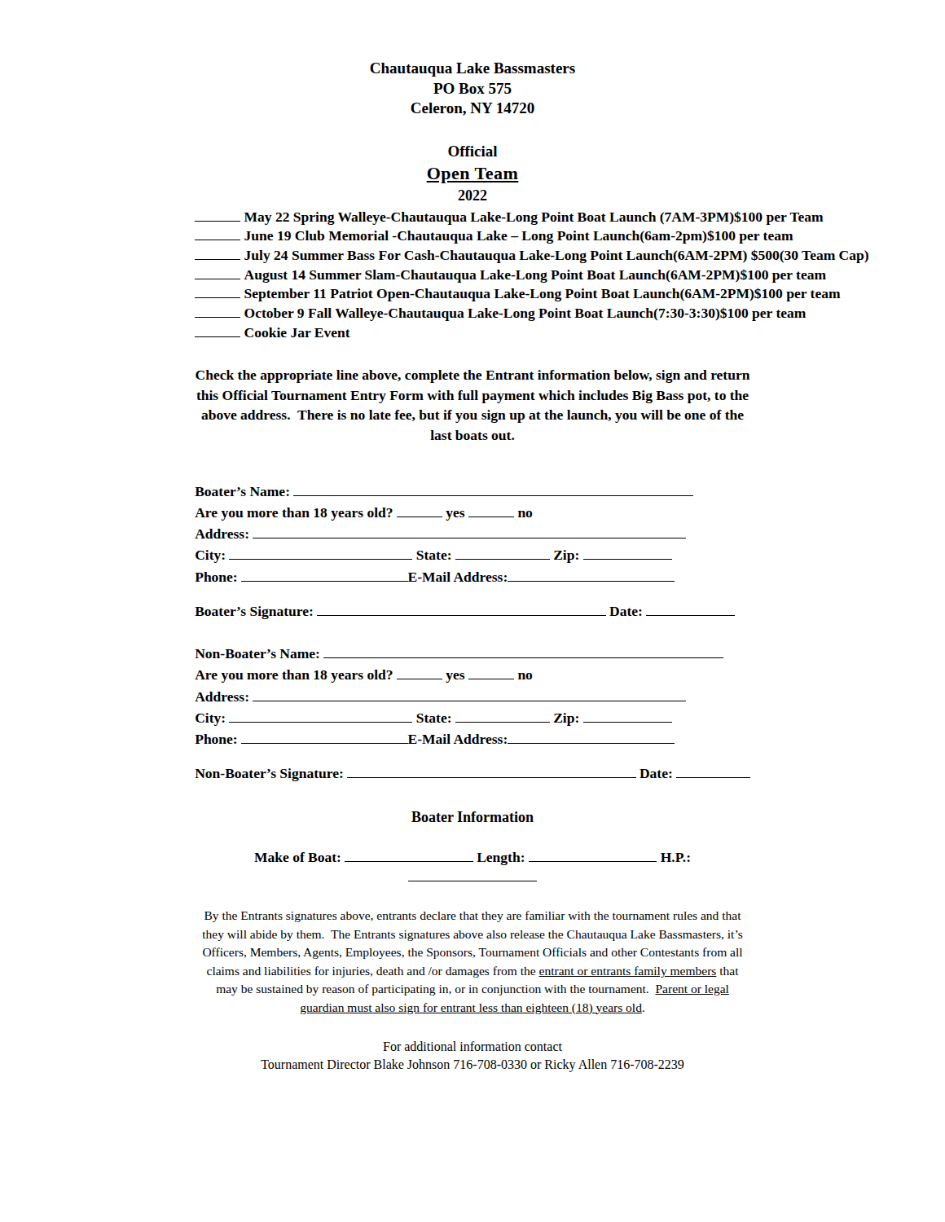Chautauqua Lake Bassmasters
PO Box 575
Celeron, NY 14720
Official
Open Team
2022
May 22 Spring Walleye-Chautauqua Lake-Long Point Boat Launch (7AM-3PM)$100 per Team
June 19 Club Memorial -Chautauqua Lake – Long Point Launch(6am-2pm)$100 per team
July 24 Summer Bass For Cash-Chautauqua Lake-Long Point Launch(6AM-2PM) $500(30 Team Cap)
August 14 Summer Slam-Chautauqua Lake-Long Point Boat Launch(6AM-2PM)$100 per team
September 11 Patriot Open-Chautauqua Lake-Long Point Boat Launch(6AM-2PM)$100 per team
October 9 Fall Walleye-Chautauqua Lake-Long Point Boat Launch(7:30-3:30)$100 per team
Cookie Jar Event
Check the appropriate line above, complete the Entrant information below, sign and return this Official Tournament Entry Form with full payment which includes Big Bass pot, to the above address. There is no late fee, but if you sign up at the launch, you will be one of the last boats out.
Boater’s Name:
Are you more than 18 years old? yes no
Address:
City: State: Zip:
Phone: E-Mail Address:
Boater’s Signature: Date:
Non-Boater’s Name:
Are you more than 18 years old? yes no
Address:
City: State: Zip:
Phone: E-Mail Address:
Non-Boater’s Signature: Date:
Boater Information
Make of Boat: Length: H.P.:
By the Entrants signatures above, entrants declare that they are familiar with the tournament rules and that they will abide by them. The Entrants signatures above also release the Chautauqua Lake Bassmasters, it’s Officers, Members, Agents, Employees, the Sponsors, Tournament Officials and other Contestants from all claims and liabilities for injuries, death and /or damages from the entrant or entrants family members that may be sustained by reason of participating in, or in conjunction with the tournament. Parent or legal guardian must also sign for entrant less than eighteen (18) years old.
For additional information contact
Tournament Director Blake Johnson 716-708-0330 or Ricky Allen 716-708-2239